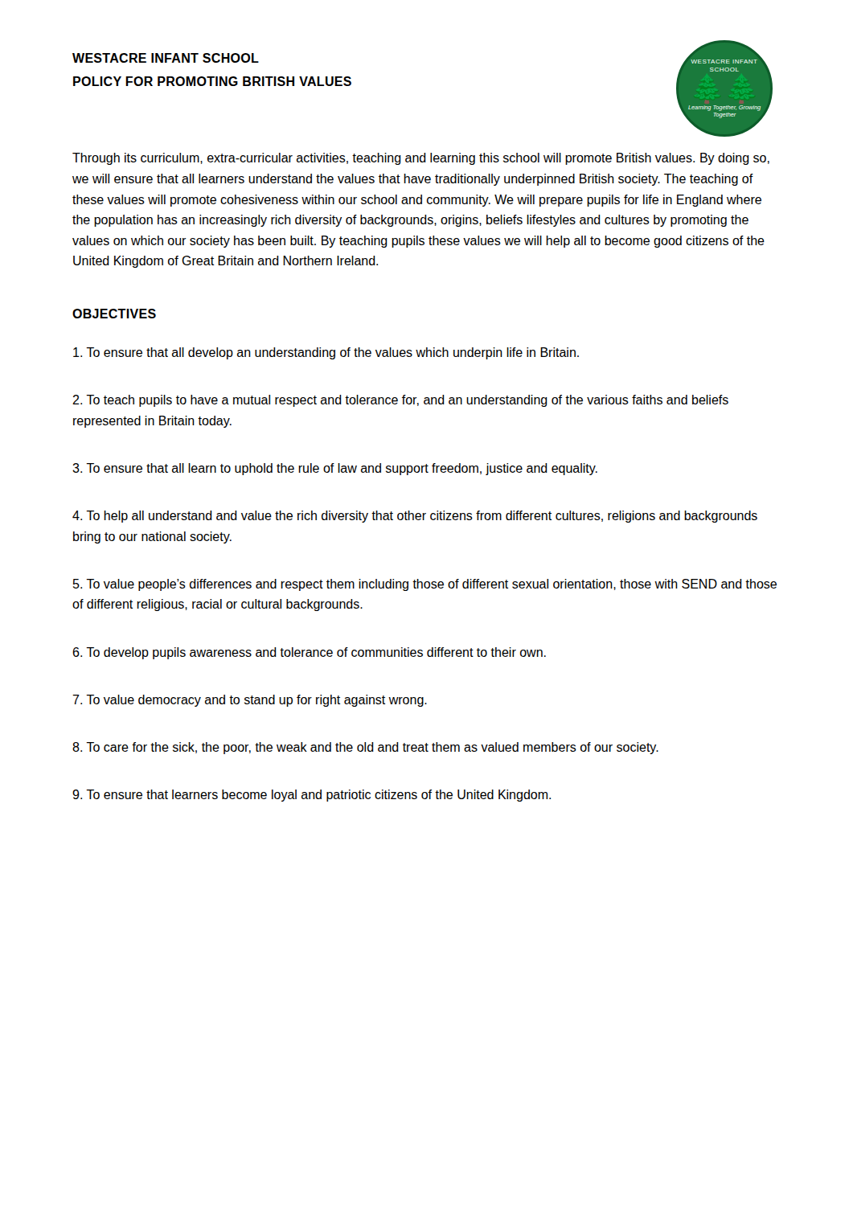WESTACRE INFANT SCHOOL
🌲🌲
Learning Together, Growing Together
WESTACRE INFANT SCHOOL
POLICY FOR PROMOTING BRITISH VALUES
Through its curriculum, extra-curricular activities, teaching and learning this school will promote British values. By doing so, we will ensure that all learners understand the values that have traditionally underpinned British society. The teaching of these values will promote cohesiveness within our school and community. We will prepare pupils for life in England where the population has an increasingly rich diversity of backgrounds, origins, beliefs lifestyles and cultures by promoting the values on which our society has been built. By teaching pupils these values we will help all to become good citizens of the United Kingdom of Great Britain and Northern Ireland.
OBJECTIVES
1. To ensure that all develop an understanding of the values which underpin life in Britain.
2. To teach pupils to have a mutual respect and tolerance for, and an understanding of the various faiths and beliefs represented in Britain today.
3. To ensure that all learn to uphold the rule of law and support freedom, justice and equality.
4. To help all understand and value the rich diversity that other citizens from different cultures, religions and backgrounds bring to our national society.
5. To value people’s differences and respect them including those of different sexual orientation, those with SEND and those of different religious, racial or cultural backgrounds.
6. To develop pupils awareness and tolerance of communities different to their own.
7. To value democracy and to stand up for right against wrong.
8. To care for the sick, the poor, the weak and the old and treat them as valued members of our society.
9. To ensure that learners become loyal and patriotic citizens of the United Kingdom.